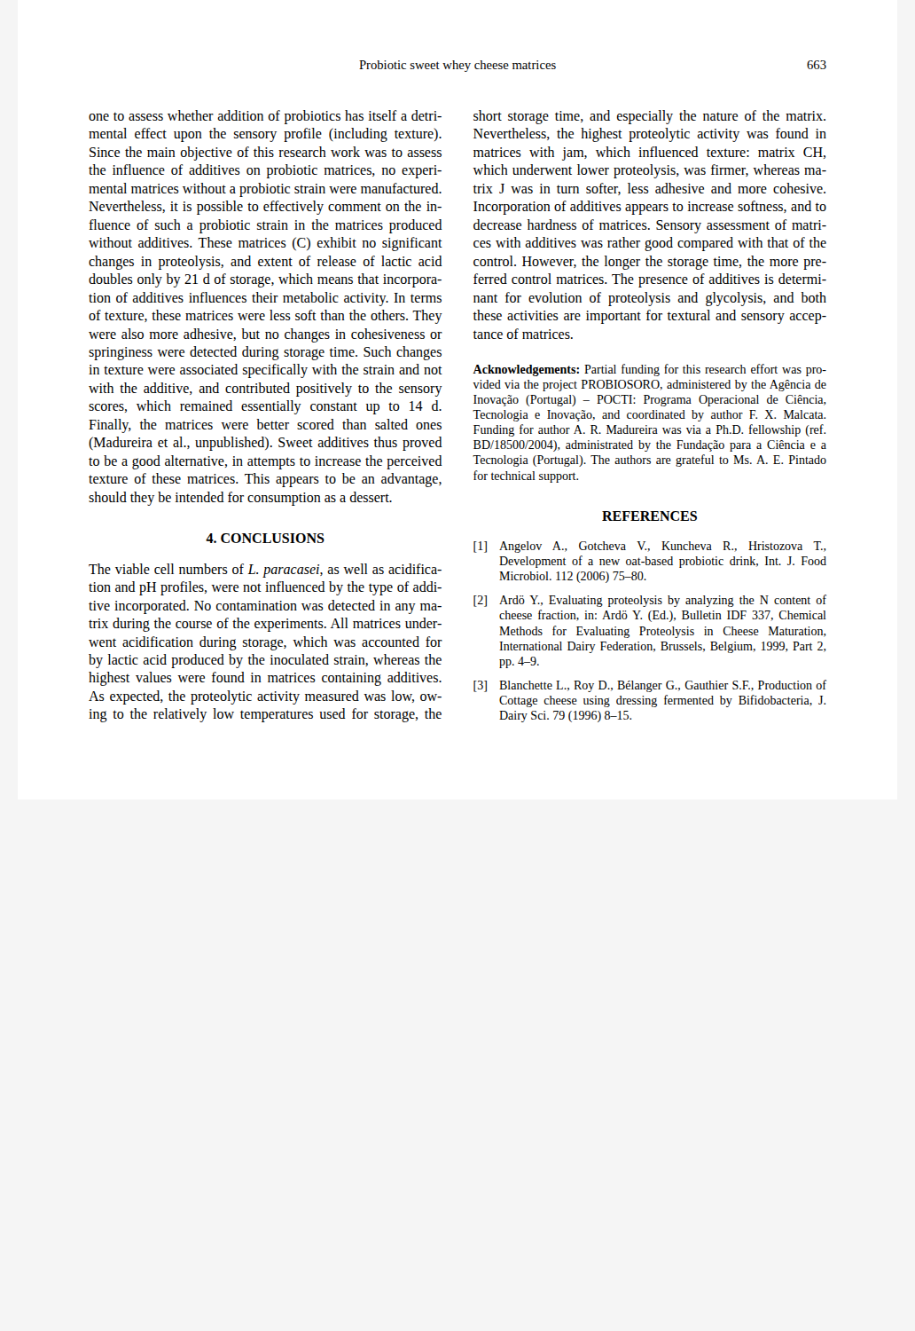Probiotic sweet whey cheese matrices 663
one to assess whether addition of probiotics has itself a detrimental effect upon the sensory profile (including texture). Since the main objective of this research work was to assess the influence of additives on probiotic matrices, no experimental matrices without a probiotic strain were manufactured. Nevertheless, it is possible to effectively comment on the influence of such a probiotic strain in the matrices produced without additives. These matrices (C) exhibit no significant changes in proteolysis, and extent of release of lactic acid doubles only by 21 d of storage, which means that incorporation of additives influences their metabolic activity. In terms of texture, these matrices were less soft than the others. They were also more adhesive, but no changes in cohesiveness or springiness were detected during storage time. Such changes in texture were associated specifically with the strain and not with the additive, and contributed positively to the sensory scores, which remained essentially constant up to 14 d. Finally, the matrices were better scored than salted ones (Madureira et al., unpublished). Sweet additives thus proved to be a good alternative, in attempts to increase the perceived texture of these matrices. This appears to be an advantage, should they be intended for consumption as a dessert.
4. CONCLUSIONS
The viable cell numbers of L. paracasei, as well as acidification and pH profiles, were not influenced by the type of additive incorporated. No contamination was detected in any matrix during the course of the experiments. All matrices underwent acidification during storage, which was accounted for by lactic acid produced by the inoculated strain, whereas the highest values were found in matrices containing additives. As expected, the proteolytic activity measured was low, owing to the relatively low temperatures used for storage, the short storage time, and especially the nature of the matrix. Nevertheless, the highest proteolytic activity was found in matrices with jam, which influenced texture: matrix CH, which underwent lower proteolysis, was firmer, whereas matrix J was in turn softer, less adhesive and more cohesive. Incorporation of additives appears to increase softness, and to decrease hardness of matrices. Sensory assessment of matrices with additives was rather good compared with that of the control. However, the longer the storage time, the more preferred control matrices. The presence of additives is determinant for evolution of proteolysis and glycolysis, and both these activities are important for textural and sensory acceptance of matrices.
Acknowledgements: Partial funding for this research effort was provided via the project PROBIOSORO, administered by the Agência de Inovação (Portugal) – POCTI: Programa Operacional de Ciência, Tecnologia e Inovação, and coordinated by author F. X. Malcata. Funding for author A. R. Madureira was via a Ph.D. fellowship (ref. BD/18500/2004), administrated by the Fundação para a Ciência e a Tecnologia (Portugal). The authors are grateful to Ms. A. E. Pintado for technical support.
REFERENCES
[1] Angelov A., Gotcheva V., Kuncheva R., Hristozova T., Development of a new oat-based probiotic drink, Int. J. Food Microbiol. 112 (2006) 75–80.
[2] Ardö Y., Evaluating proteolysis by analyzing the N content of cheese fraction, in: Ardö Y. (Ed.), Bulletin IDF 337, Chemical Methods for Evaluating Proteolysis in Cheese Maturation, International Dairy Federation, Brussels, Belgium, 1999, Part 2, pp. 4–9.
[3] Blanchette L., Roy D., Bélanger G., Gauthier S.F., Production of Cottage cheese using dressing fermented by Bifidobacteria, J. Dairy Sci. 79 (1996) 8–15.